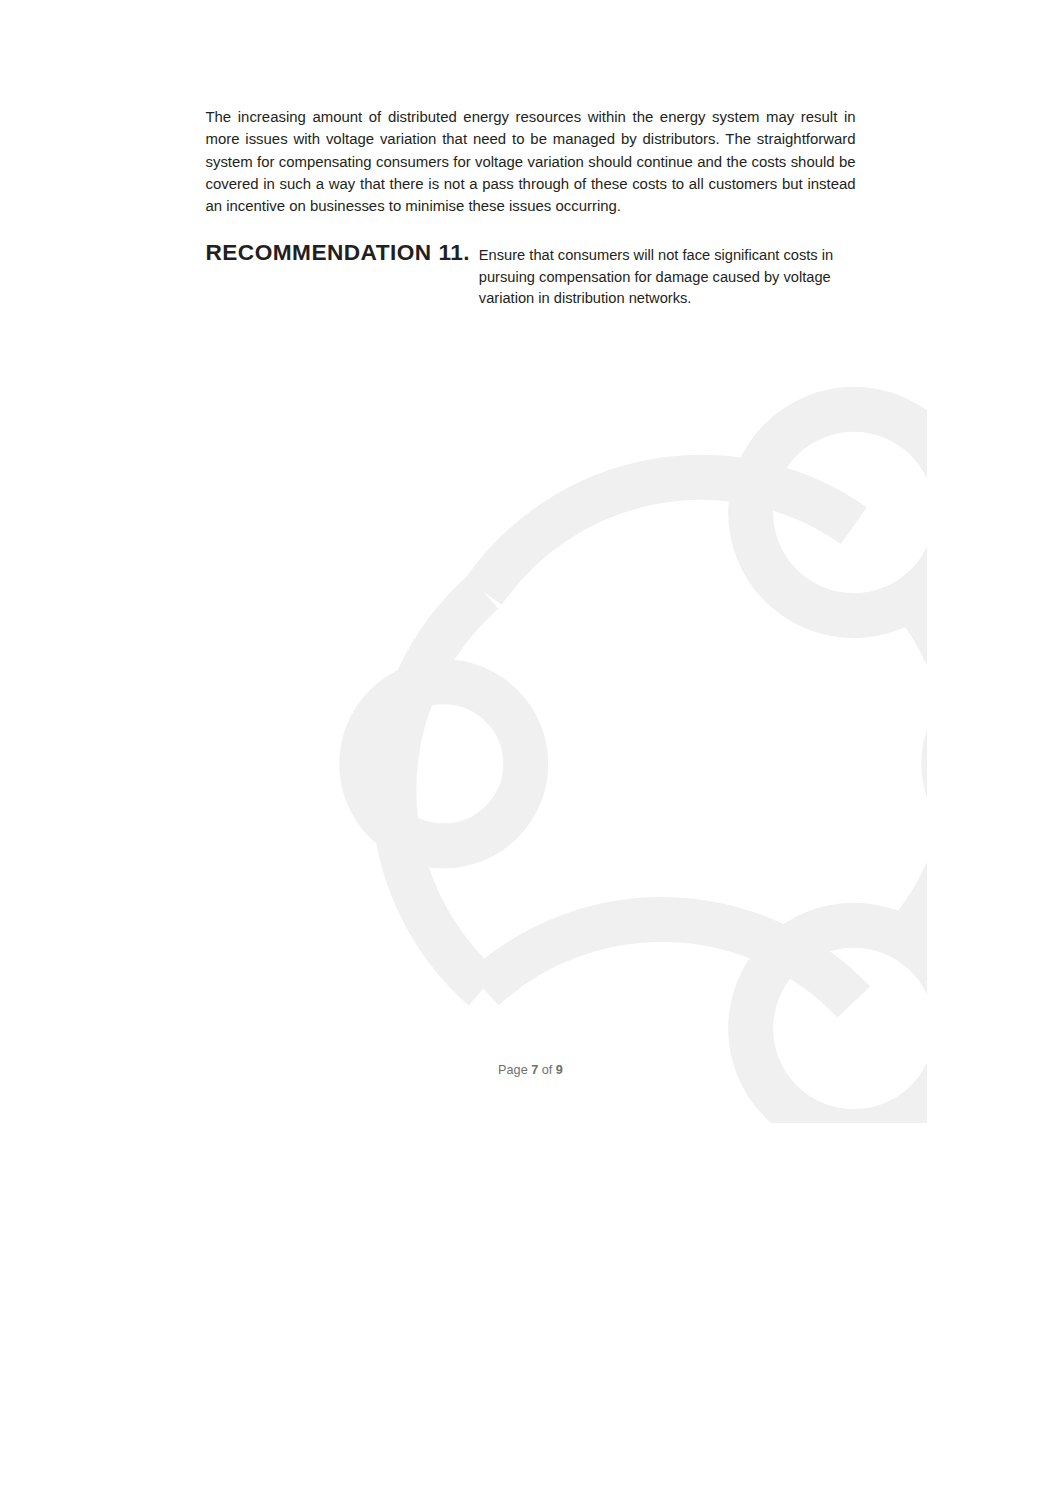The increasing amount of distributed energy resources within the energy system may result in more issues with voltage variation that need to be managed by distributors. The straightforward system for compensating consumers for voltage variation should continue and the costs should be covered in such a way that there is not a pass through of these costs to all customers but instead an incentive on businesses to minimise these issues occurring.
RECOMMENDATION 11.
Ensure that consumers will not face significant costs in pursuing compensation for damage caused by voltage variation in distribution networks.
Page 7 of 9